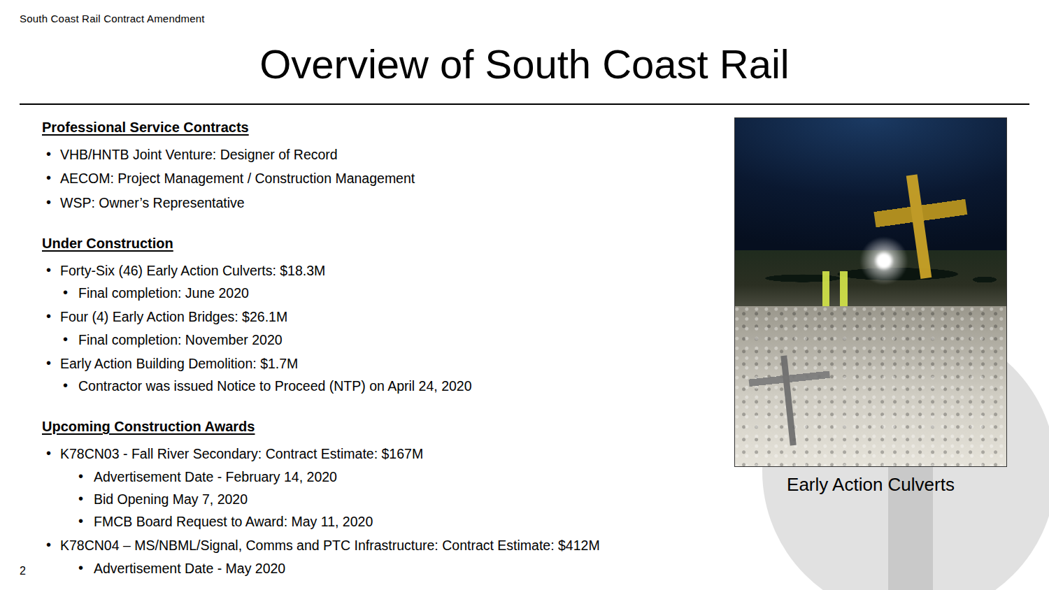South Coast Rail Contract Amendment
Overview of South Coast Rail
Professional Service Contracts
VHB/HNTB Joint Venture: Designer of Record
AECOM: Project Management / Construction Management
WSP: Owner’s Representative
Under Construction
Forty-Six (46) Early Action Culverts: $18.3M
Final completion: June 2020
Four (4) Early Action Bridges: $26.1M
Final completion: November 2020
Early Action Building Demolition: $1.7M
Contractor was issued Notice to Proceed (NTP) on April 24, 2020
Upcoming Construction Awards
K78CN03 - Fall River Secondary: Contract Estimate: $167M
Advertisement Date - February 14, 2020
Bid Opening May 7, 2020
FMCB Board Request to Award: May 11, 2020
K78CN04 – MS/NBML/Signal, Comms and PTC Infrastructure: Contract Estimate: $412M
Advertisement Date - May 2020
Early Action Culverts
2